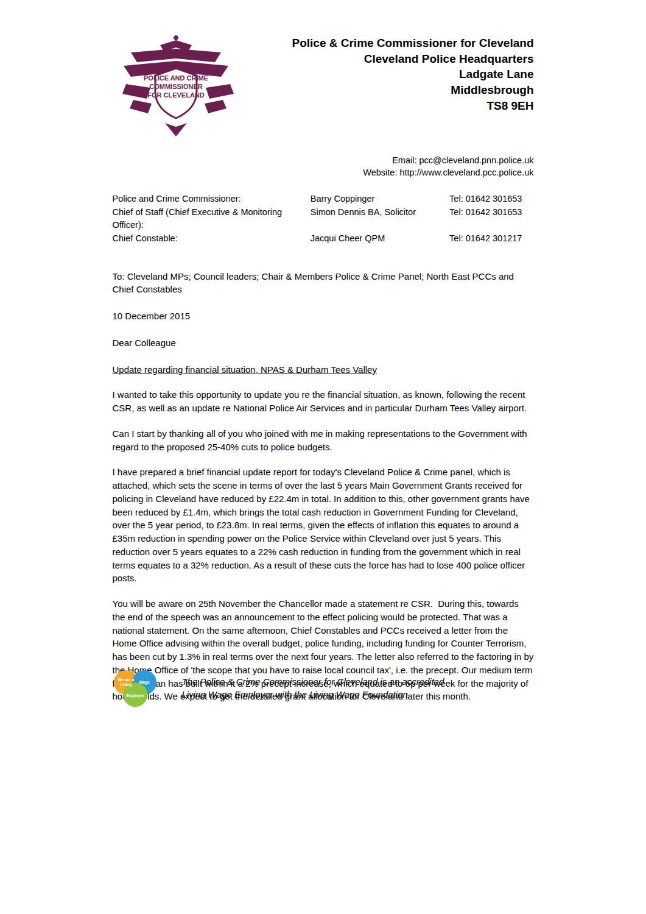POLICE AND CRIME COMMISSIONER FOR CLEVELAND
Police & Crime Commissioner for Cleveland
Cleveland Police Headquarters
Ladgate Lane
Middlesbrough
TS8 9EH
Email: pcc@cleveland.pnn.police.uk
Website: http://www.cleveland.pcc.police.uk
| Police and Crime Commissioner: | Barry Coppinger | Tel: 01642 301653 |
| Chief of Staff (Chief Executive & Monitoring Officer): | Simon Dennis BA, Solicitor | Tel: 01642 301653 |
| Chief Constable: | Jacqui Cheer QPM | Tel: 01642 301217 |
To: Cleveland MPs; Council leaders; Chair & Members Police & Crime Panel; North East PCCs and Chief Constables
10 December 2015
Dear Colleague
Update regarding financial situation, NPAS & Durham Tees Valley
I wanted to take this opportunity to update you re the financial situation, as known, following the recent CSR, as well as an update re National Police Air Services and in particular Durham Tees Valley airport.
Can I start by thanking all of you who joined with me in making representations to the Government with regard to the proposed 25-40% cuts to police budgets.
I have prepared a brief financial update report for today's Cleveland Police & Crime panel, which is attached, which sets the scene in terms of over the last 5 years Main Government Grants received for policing in Cleveland have reduced by £22.4m in total. In addition to this, other government grants have been reduced by £1.4m, which brings the total cash reduction in Government Funding for Cleveland, over the 5 year period, to £23.8m. In real terms, given the effects of inflation this equates to around a £35m reduction in spending power on the Police Service within Cleveland over just 5 years. This reduction over 5 years equates to a 22% cash reduction in funding from the government which in real terms equates to a 32% reduction. As a result of these cuts the force has had to lose 400 police officer posts.
You will be aware on 25th November the Chancellor made a statement re CSR. During this, towards the end of the speech was an announcement to the effect policing would be protected. That was a national statement. On the same afternoon, Chief Constables and PCCs received a letter from the Home Office advising within the overall budget, police funding, including funding for Counter Terrorism, has been cut by 1.3% in real terms over the next four years. The letter also referred to the factoring in by the Home Office of 'the scope that you have to raise local council tax', i.e. the precept. Our medium term financial plan has built within it a 2% precept increase, which equated to 5p per week for the majority of households. We expect to get the detailed grant allocation for Cleveland later this month.
We are a Living Wage Employer
The Police & Crime Commissioner for Cleveland is an accredited
Living Wage Employer with the Living Wage Foundation.